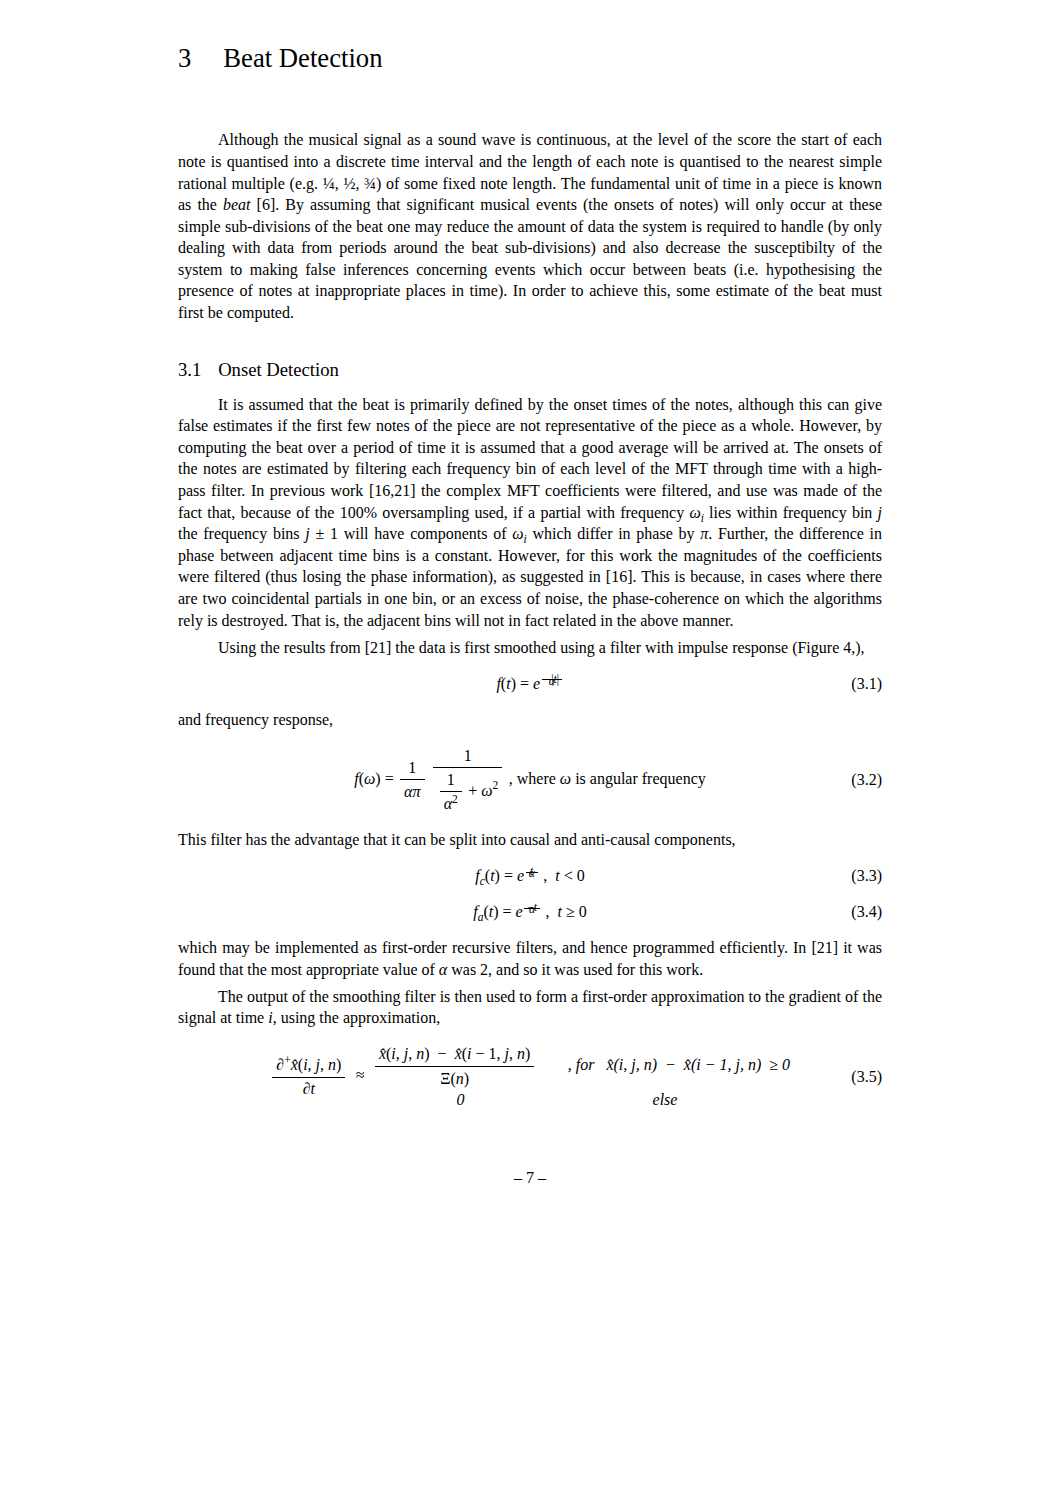3 Beat Detection
Although the musical signal as a sound wave is continuous, at the level of the score the start of each note is quantised into a discrete time interval and the length of each note is quantised to the nearest simple rational multiple (e.g. ¼, ½, ¾) of some fixed note length. The fundamental unit of time in a piece is known as the beat [6]. By assuming that significant musical events (the onsets of notes) will only occur at these simple sub-divisions of the beat one may reduce the amount of data the system is required to handle (by only dealing with data from periods around the beat sub-divisions) and also decrease the susceptibilty of the system to making false inferences concerning events which occur between beats (i.e. hypothesising the presence of notes at inappropriate places in time). In order to achieve this, some estimate of the beat must first be computed.
3.1 Onset Detection
It is assumed that the beat is primarily defined by the onset times of the notes, although this can give false estimates if the first few notes of the piece are not representative of the piece as a whole. However, by computing the beat over a period of time it is assumed that a good average will be arrived at. The onsets of the notes are estimated by filtering each frequency bin of each level of the MFT through time with a high-pass filter. In previous work [16,21] the complex MFT coefficients were filtered, and use was made of the fact that, because of the 100% oversampling used, if a partial with frequency ωi lies within frequency bin j the frequency bins j ± 1 will have components of ωi which differ in phase by π. Further, the difference in phase between adjacent time bins is a constant. However, for this work the magnitudes of the coefficients were filtered (thus losing the phase information), as suggested in [16]. This is because, in cases where there are two coincidental partials in one bin, or an excess of noise, the phase-coherence on which the algorithms rely is destroyed. That is, the adjacent bins will not in fact related in the above manner.
Using the results from [21] the data is first smoothed using a filter with impulse response (Figure 4,),
f(t) = e−|t|α (3.1)
and frequency response,
f(ω) = 1 απ 11 α2 + ω2 , where ω is angular frequency (3.2)
This filter has the advantage that it can be split into causal and anti-causal components,
fc(t) = etα , t < 0 (3.3)
fa(t) = e−t α , t ≥ 0 (3.4)
which may be implemented as first-order recursive filters, and hence programmed efficiently. In [21] it was found that the most appropriate value of α was 2, and so it was used for this work.
The output of the smoothing filter is then used to form a first-order approximation to the gradient of the signal at time i, using the approximation,
∂+x̂(i, j, n)∂t ≈ x̂(i, j, n) − x̂(i − 1, j, n) Ξ(n), for x̂(i, j, n) − x̂(i − 1, j, n) ≥ 0 0 else (3.5)
– 7 –